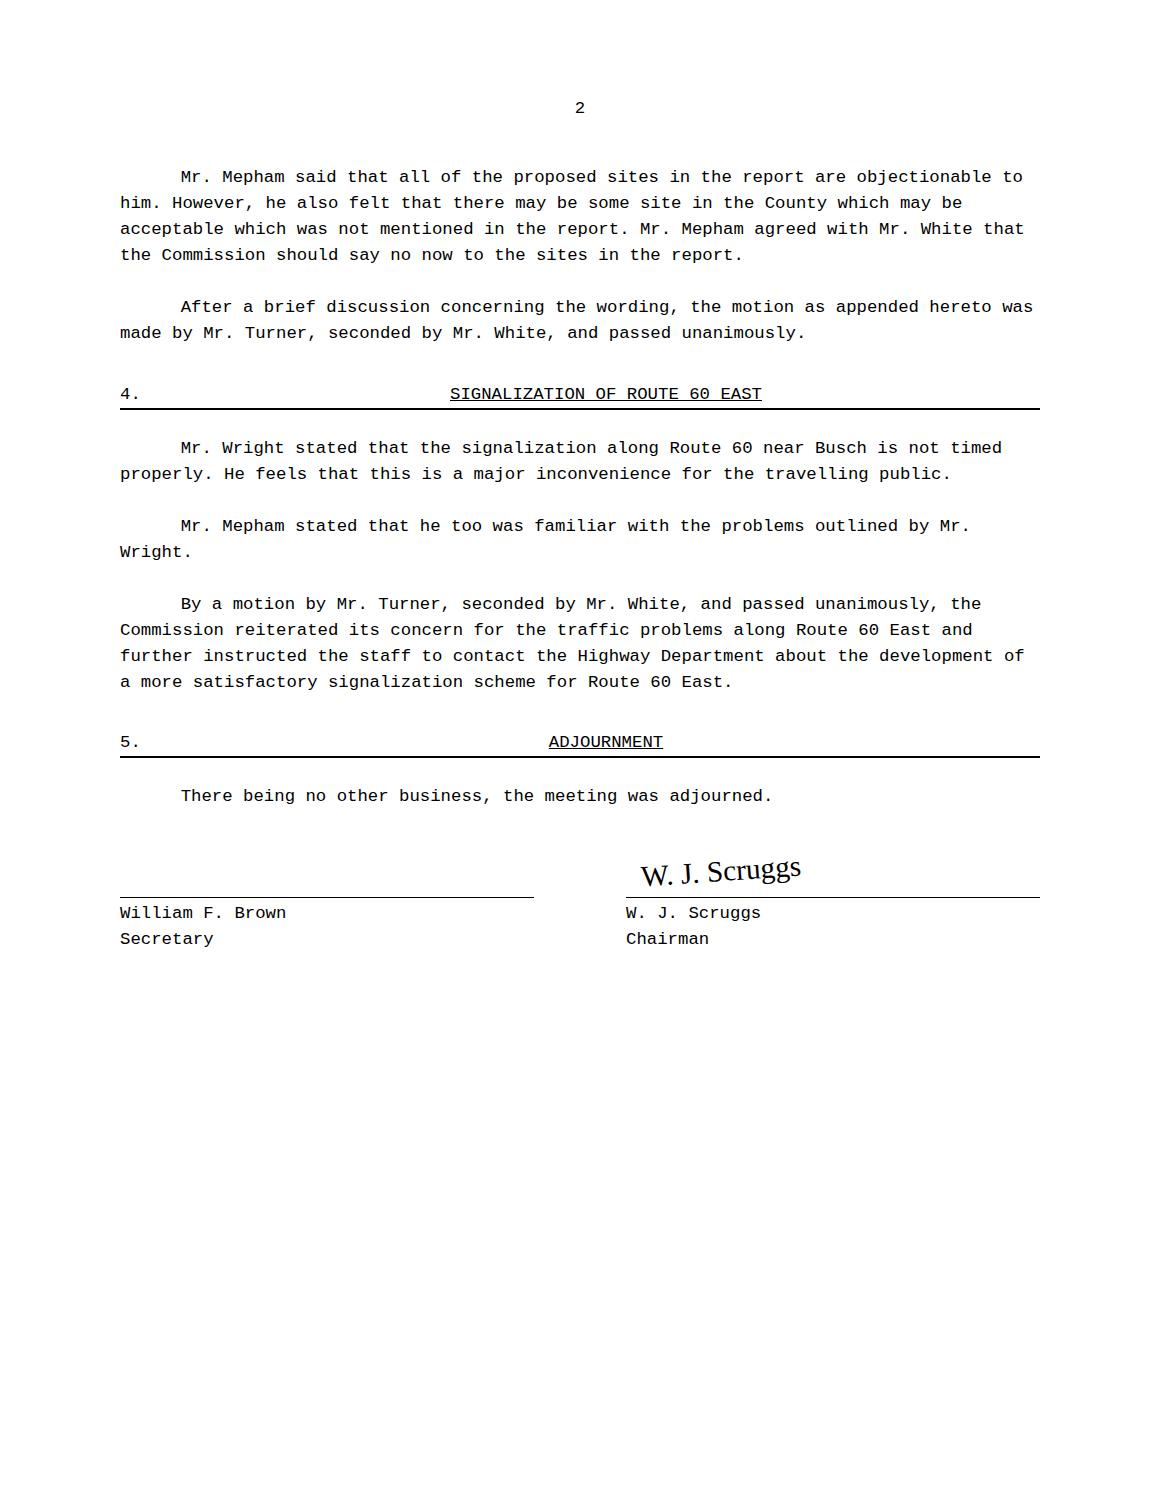2
Mr. Mepham said that all of the proposed sites in the report are objectionable to him. However, he also felt that there may be some site in the County which may be acceptable which was not mentioned in the report. Mr. Mepham agreed with Mr. White that the Commission should say no now to the sites in the report.
After a brief discussion concerning the wording, the motion as appended hereto was made by Mr. Turner, seconded by Mr. White, and passed unanimously.
4.
SIGNALIZATION OF ROUTE 60 EAST
Mr. Wright stated that the signalization along Route 60 near Busch is not timed properly. He feels that this is a major inconvenience for the travelling public.
Mr. Mepham stated that he too was familiar with the problems outlined by Mr. Wright.
By a motion by Mr. Turner, seconded by Mr. White, and passed unanimously, the Commission reiterated its concern for the traffic problems along Route 60 East and further instructed the staff to contact the Highway Department about the development of a more satisfactory signalization scheme for Route 60 East.
5.
ADJOURNMENT
There being no other business, the meeting was adjourned.
William F. Brown
Secretary
W. J. Scruggs
W. J. Scruggs
Chairman